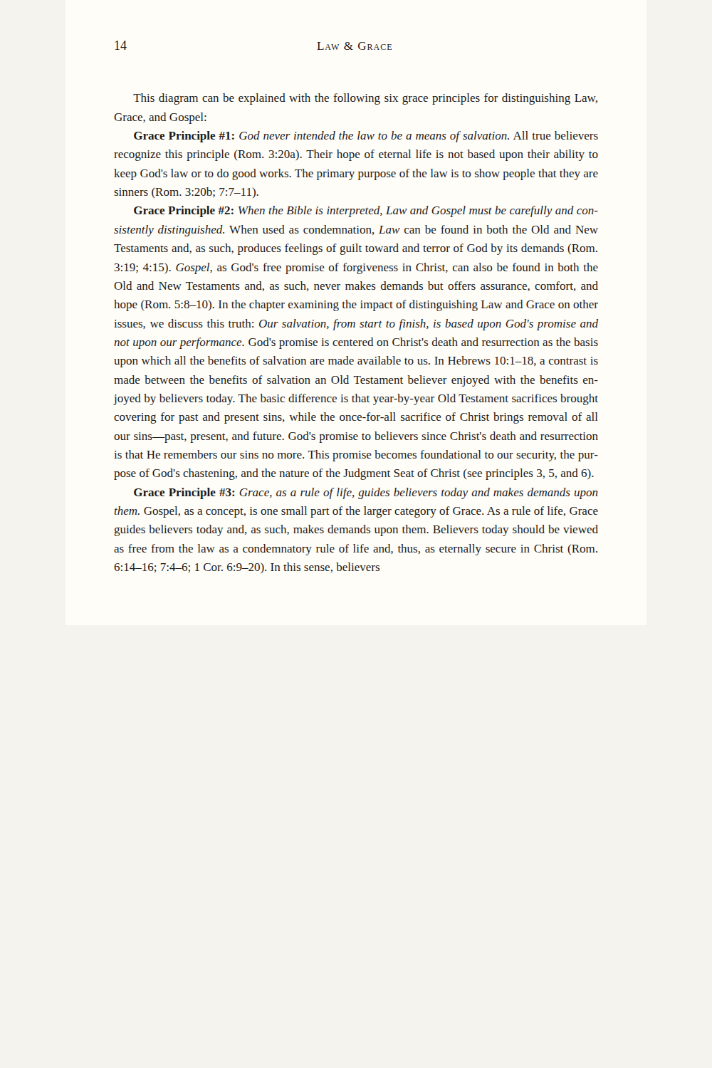14 Law & Grace
This diagram can be explained with the following six grace principles for distinguishing Law, Grace, and Gospel:
Grace Principle #1: God never intended the law to be a means of salvation. All true believers recognize this principle (Rom. 3:20a). Their hope of eternal life is not based upon their ability to keep God's law or to do good works. The primary purpose of the law is to show people that they are sinners (Rom. 3:20b; 7:7–11).
Grace Principle #2: When the Bible is interpreted, Law and Gospel must be carefully and consistently distinguished. When used as condemnation, Law can be found in both the Old and New Testaments and, as such, produces feelings of guilt toward and terror of God by its demands (Rom. 3:19; 4:15). Gospel, as God's free promise of forgiveness in Christ, can also be found in both the Old and New Testaments and, as such, never makes demands but offers assurance, comfort, and hope (Rom. 5:8–10). In the chapter examining the impact of distinguishing Law and Grace on other issues, we discuss this truth: Our salvation, from start to finish, is based upon God's promise and not upon our performance. God's promise is centered on Christ's death and resurrection as the basis upon which all the benefits of salvation are made available to us. In Hebrews 10:1–18, a contrast is made between the benefits of salvation an Old Testament believer enjoyed with the benefits enjoyed by believers today. The basic difference is that year-by-year Old Testament sacrifices brought covering for past and present sins, while the once-for-all sacrifice of Christ brings removal of all our sins—past, present, and future. God's promise to believers since Christ's death and resurrection is that He remembers our sins no more. This promise becomes foundational to our security, the purpose of God's chastening, and the nature of the Judgment Seat of Christ (see principles 3, 5, and 6).
Grace Principle #3: Grace, as a rule of life, guides believers today and makes demands upon them. Gospel, as a concept, is one small part of the larger category of Grace. As a rule of life, Grace guides believers today and, as such, makes demands upon them. Believers today should be viewed as free from the law as a condemnatory rule of life and, thus, as eternally secure in Christ (Rom. 6:14–16; 7:4–6; 1 Cor. 6:9–20). In this sense, believers